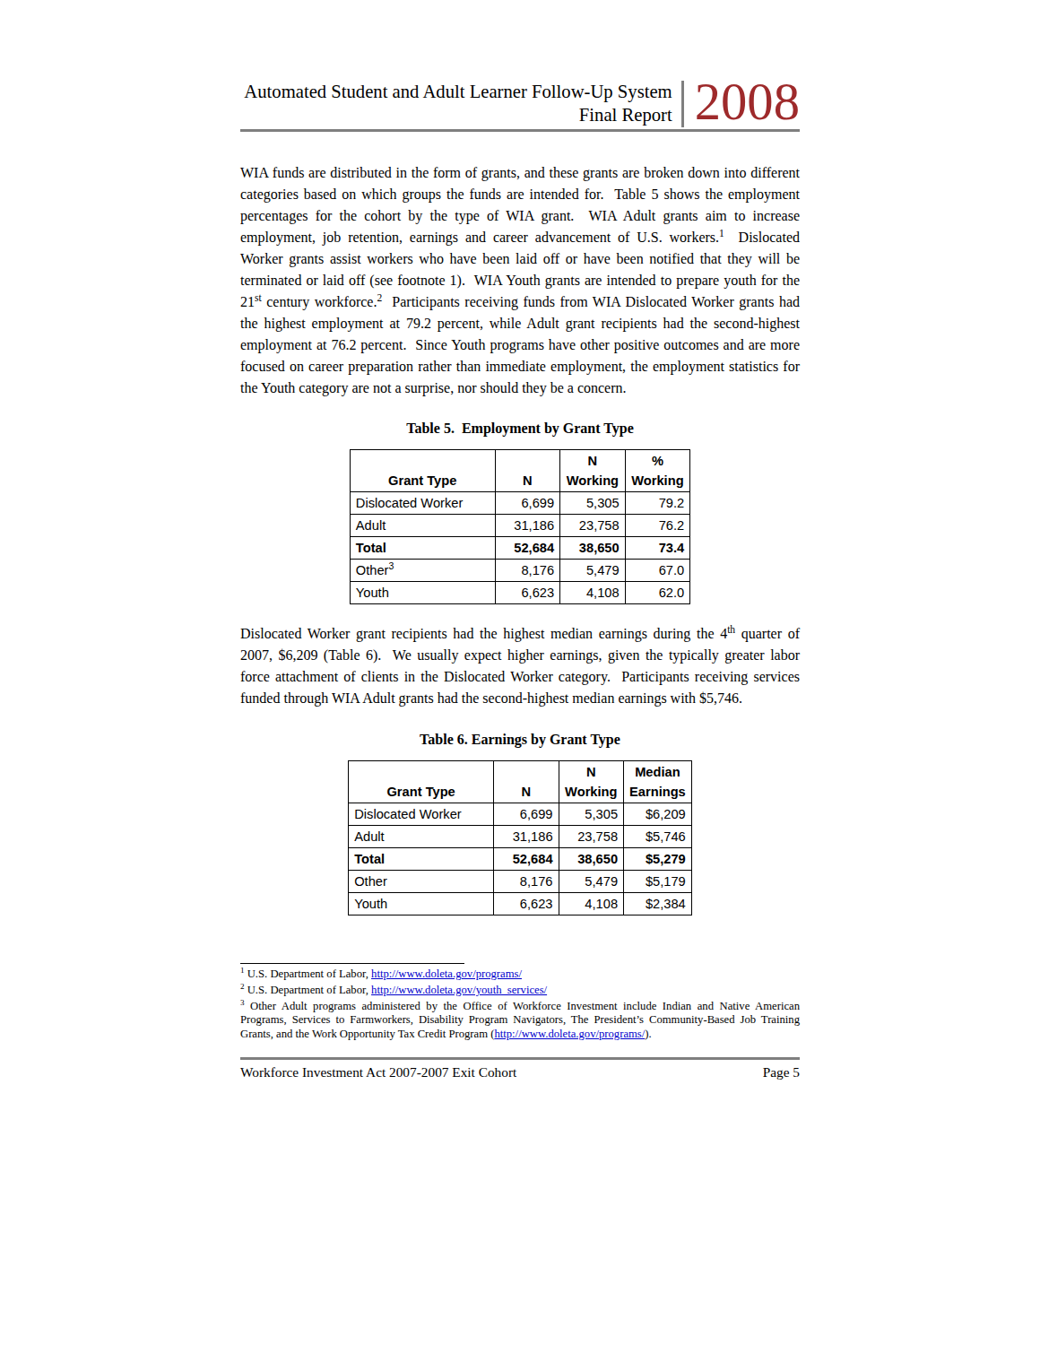Automated Student and Adult Learner Follow-Up System
Final Report
2008
WIA funds are distributed in the form of grants, and these grants are broken down into different categories based on which groups the funds are intended for. Table 5 shows the employment percentages for the cohort by the type of WIA grant. WIA Adult grants aim to increase employment, job retention, earnings and career advancement of U.S. workers.1 Dislocated Worker grants assist workers who have been laid off or have been notified that they will be terminated or laid off (see footnote 1). WIA Youth grants are intended to prepare youth for the 21st century workforce.2 Participants receiving funds from WIA Dislocated Worker grants had the highest employment at 79.2 percent, while Adult grant recipients had the second-highest employment at 76.2 percent. Since Youth programs have other positive outcomes and are more focused on career preparation rather than immediate employment, the employment statistics for the Youth category are not a surprise, nor should they be a concern.
Table 5. Employment by Grant Type
| Grant Type | N | N Working | % Working |
| --- | --- | --- | --- |
| Dislocated Worker | 6,699 | 5,305 | 79.2 |
| Adult | 31,186 | 23,758 | 76.2 |
| Total | 52,684 | 38,650 | 73.4 |
| Other 3 | 8,176 | 5,479 | 67.0 |
| Youth | 6,623 | 4,108 | 62.0 |
Dislocated Worker grant recipients had the highest median earnings during the 4th quarter of 2007, $6,209 (Table 6). We usually expect higher earnings, given the typically greater labor force attachment of clients in the Dislocated Worker category. Participants receiving services funded through WIA Adult grants had the second-highest median earnings with $5,746.
Table 6. Earnings by Grant Type
| Grant Type | N | N Working | Median Earnings |
| --- | --- | --- | --- |
| Dislocated Worker | 6,699 | 5,305 | $6,209 |
| Adult | 31,186 | 23,758 | $5,746 |
| Total | 52,684 | 38,650 | $5,279 |
| Other | 8,176 | 5,479 | $5,179 |
| Youth | 6,623 | 4,108 | $2,384 |
1 U.S. Department of Labor, http://www.doleta.gov/programs/
2 U.S. Department of Labor, http://www.doleta.gov/youth_services/
3 Other Adult programs administered by the Office of Workforce Investment include Indian and Native American Programs, Services to Farmworkers, Disability Program Navigators, The President’s Community-Based Job Training Grants, and the Work Opportunity Tax Credit Program (http://www.doleta.gov/programs/).
Workforce Investment Act 2007-2007 Exit Cohort Page 5